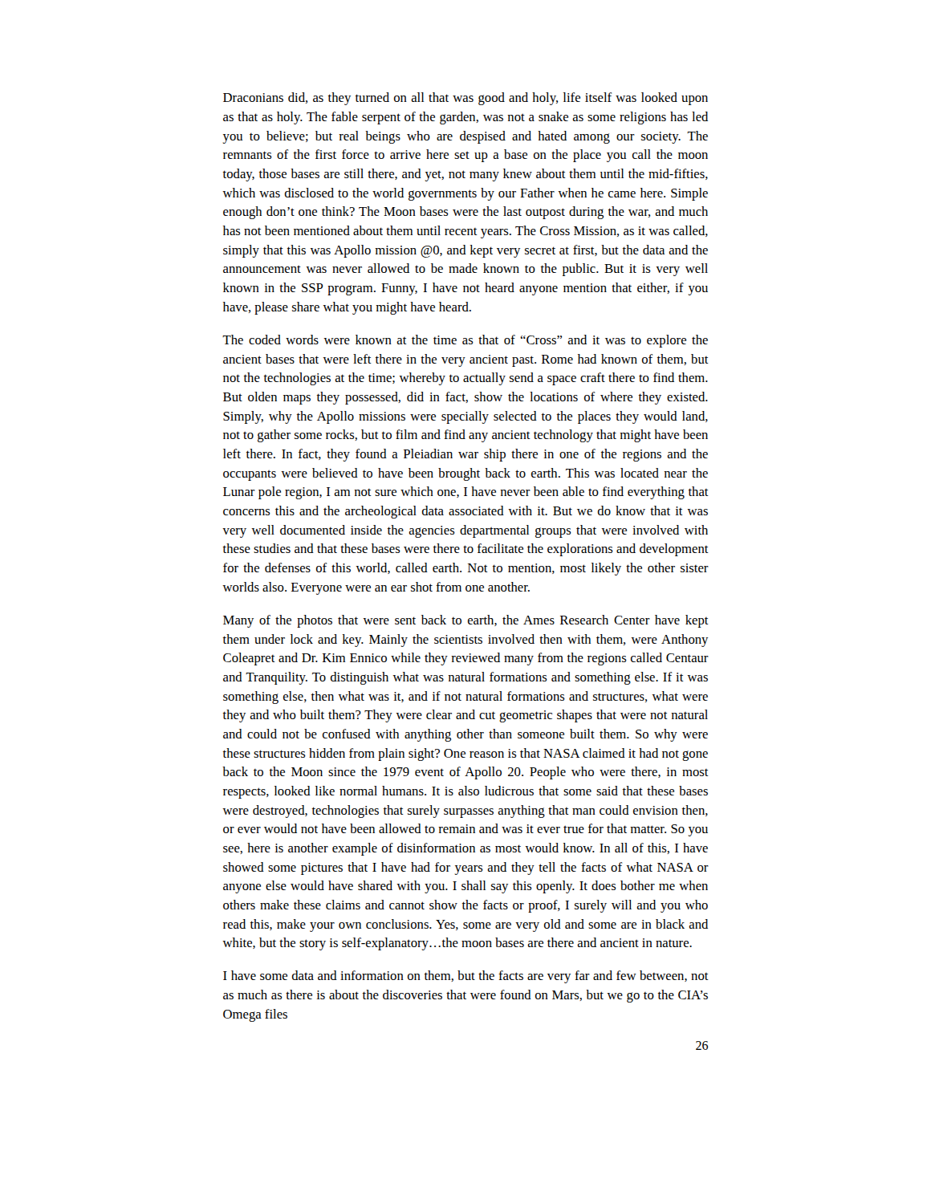Draconians did, as they turned on all that was good and holy, life itself was looked upon as that as holy. The fable serpent of the garden, was not a snake as some religions has led you to believe; but real beings who are despised and hated among our society. The remnants of the first force to arrive here set up a base on the place you call the moon today, those bases are still there, and yet, not many knew about them until the mid-fifties, which was disclosed to the world governments by our Father when he came here. Simple enough don’t one think? The Moon bases were the last outpost during the war, and much has not been mentioned about them until recent years. The Cross Mission, as it was called, simply that this was Apollo mission @0, and kept very secret at first, but the data and the announcement was never allowed to be made known to the public. But it is very well known in the SSP program. Funny, I have not heard anyone mention that either, if you have, please share what you might have heard.
The coded words were known at the time as that of “Cross” and it was to explore the ancient bases that were left there in the very ancient past. Rome had known of them, but not the technologies at the time; whereby to actually send a space craft there to find them. But olden maps they possessed, did in fact, show the locations of where they existed. Simply, why the Apollo missions were specially selected to the places they would land, not to gather some rocks, but to film and find any ancient technology that might have been left there. In fact, they found a Pleiadian war ship there in one of the regions and the occupants were believed to have been brought back to earth. This was located near the Lunar pole region, I am not sure which one, I have never been able to find everything that concerns this and the archeological data associated with it. But we do know that it was very well documented inside the agencies departmental groups that were involved with these studies and that these bases were there to facilitate the explorations and development for the defenses of this world, called earth. Not to mention, most likely the other sister worlds also. Everyone were an ear shot from one another.
Many of the photos that were sent back to earth, the Ames Research Center have kept them under lock and key. Mainly the scientists involved then with them, were Anthony Coleapret and Dr. Kim Ennico while they reviewed many from the regions called Centaur and Tranquility. To distinguish what was natural formations and something else. If it was something else, then what was it, and if not natural formations and structures, what were they and who built them? They were clear and cut geometric shapes that were not natural and could not be confused with anything other than someone built them. So why were these structures hidden from plain sight? One reason is that NASA claimed it had not gone back to the Moon since the 1979 event of Apollo 20. People who were there, in most respects, looked like normal humans. It is also ludicrous that some said that these bases were destroyed, technologies that surely surpasses anything that man could envision then, or ever would not have been allowed to remain and was it ever true for that matter. So you see, here is another example of disinformation as most would know. In all of this, I have showed some pictures that I have had for years and they tell the facts of what NASA or anyone else would have shared with you. I shall say this openly. It does bother me when others make these claims and cannot show the facts or proof, I surely will and you who read this, make your own conclusions. Yes, some are very old and some are in black and white, but the story is self-explanatory…the moon bases are there and ancient in nature.
I have some data and information on them, but the facts are very far and few between, not as much as there is about the discoveries that were found on Mars, but we go to the CIA’s Omega files
26